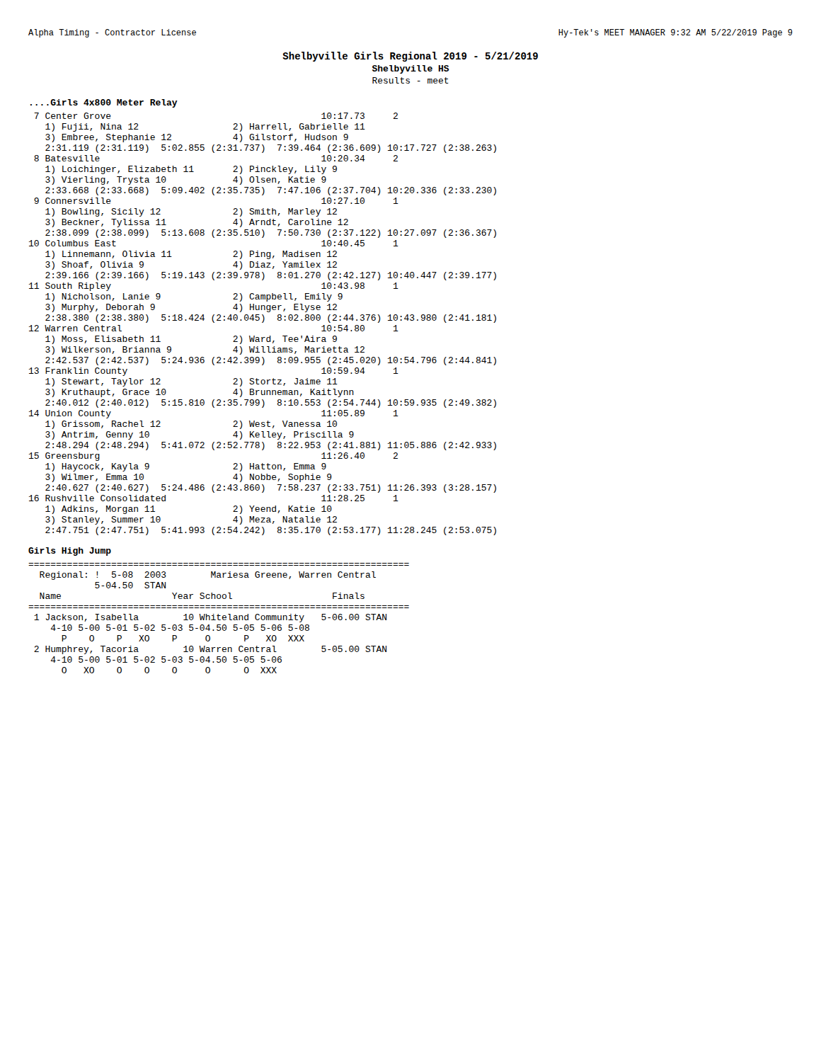Alpha Timing - Contractor License Hy-Tek's MEET MANAGER 9:32 AM 5/22/2019 Page 9
Shelbyville Girls Regional 2019 - 5/21/2019
Shelbyville HS
Results - meet
....Girls 4x800 Meter Relay
 7 Center Grove                                      10:17.73     2
   1) Fujii, Nina 12                 2) Harrell, Gabrielle 11
   3) Embree, Stephanie 12           4) Gilstorf, Hudson 9
   2:31.119 (2:31.119)  5:02.855 (2:31.737)  7:39.464 (2:36.609) 10:17.727 (2:38.263)
 8 Batesville                                        10:20.34     2
   1) Loichinger, Elizabeth 11       2) Pinckley, Lily 9
   3) Vierling, Trysta 10            4) Olsen, Katie 9
   2:33.668 (2:33.668)  5:09.402 (2:35.735)  7:47.106 (2:37.704) 10:20.336 (2:33.230)
 9 Connersville                                      10:27.10     1
   1) Bowling, Sicily 12             2) Smith, Marley 12
   3) Beckner, Tylissa 11            4) Arndt, Caroline 12
   2:38.099 (2:38.099)  5:13.608 (2:35.510)  7:50.730 (2:37.122) 10:27.097 (2:36.367)
10 Columbus East                                     10:40.45     1
   1) Linnemann, Olivia 11           2) Ping, Madisen 12
   3) Shoaf, Olivia 9                4) Diaz, Yamilex 12
   2:39.166 (2:39.166)  5:19.143 (2:39.978)  8:01.270 (2:42.127) 10:40.447 (2:39.177)
11 South Ripley                                      10:43.98     1
   1) Nicholson, Lanie 9             2) Campbell, Emily 9
   3) Murphy, Deborah 9              4) Hunger, Elyse 12
   2:38.380 (2:38.380)  5:18.424 (2:40.045)  8:02.800 (2:44.376) 10:43.980 (2:41.181)
12 Warren Central                                    10:54.80     1
   1) Moss, Elisabeth 11             2) Ward, Tee'Aira 9
   3) Wilkerson, Brianna 9           4) Williams, Marietta 12
   2:42.537 (2:42.537)  5:24.936 (2:42.399)  8:09.955 (2:45.020) 10:54.796 (2:44.841)
13 Franklin County                                   10:59.94     1
   1) Stewart, Taylor 12             2) Stortz, Jaime 11
   3) Kruthaupt, Grace 10            4) Brunneman, Kaitlynn
   2:40.012 (2:40.012)  5:15.810 (2:35.799)  8:10.553 (2:54.744) 10:59.935 (2:49.382)
14 Union County                                      11:05.89     1
   1) Grissom, Rachel 12             2) West, Vanessa 10
   3) Antrim, Genny 10               4) Kelley, Priscilla 9
   2:48.294 (2:48.294)  5:41.072 (2:52.778)  8:22.953 (2:41.881) 11:05.886 (2:42.933)
15 Greensburg                                        11:26.40     2
   1) Haycock, Kayla 9               2) Hatton, Emma 9
   3) Wilmer, Emma 10                4) Nobbe, Sophie 9
   2:40.627 (2:40.627)  5:24.486 (2:43.860)  7:58.237 (2:33.751) 11:26.393 (3:28.157)
16 Rushville Consolidated                            11:28.25     1
   1) Adkins, Morgan 11              2) Yeend, Katie 10
   3) Stanley, Summer 10             4) Meza, Natalie 12
   2:47.751 (2:47.751)  5:41.993 (2:54.242)  8:35.170 (2:53.177) 11:28.245 (2:53.075)
Girls High Jump
=====================================================================
  Regional: !  5-08  2003        Mariesa Greene, Warren Central
            5-04.50  STAN
  Name                    Year School                  Finals
=====================================================================
 1 Jackson, Isabella        10 Whiteland Community   5-06.00 STAN
    4-10 5-00 5-01 5-02 5-03 5-04.50 5-05 5-06 5-08
      P    O    P   XO    P     O      P   XO  XXX
 2 Humphrey, Tacoria        10 Warren Central        5-05.00 STAN
    4-10 5-00 5-01 5-02 5-03 5-04.50 5-05 5-06
      O   XO    O    O    O     O      O  XXX